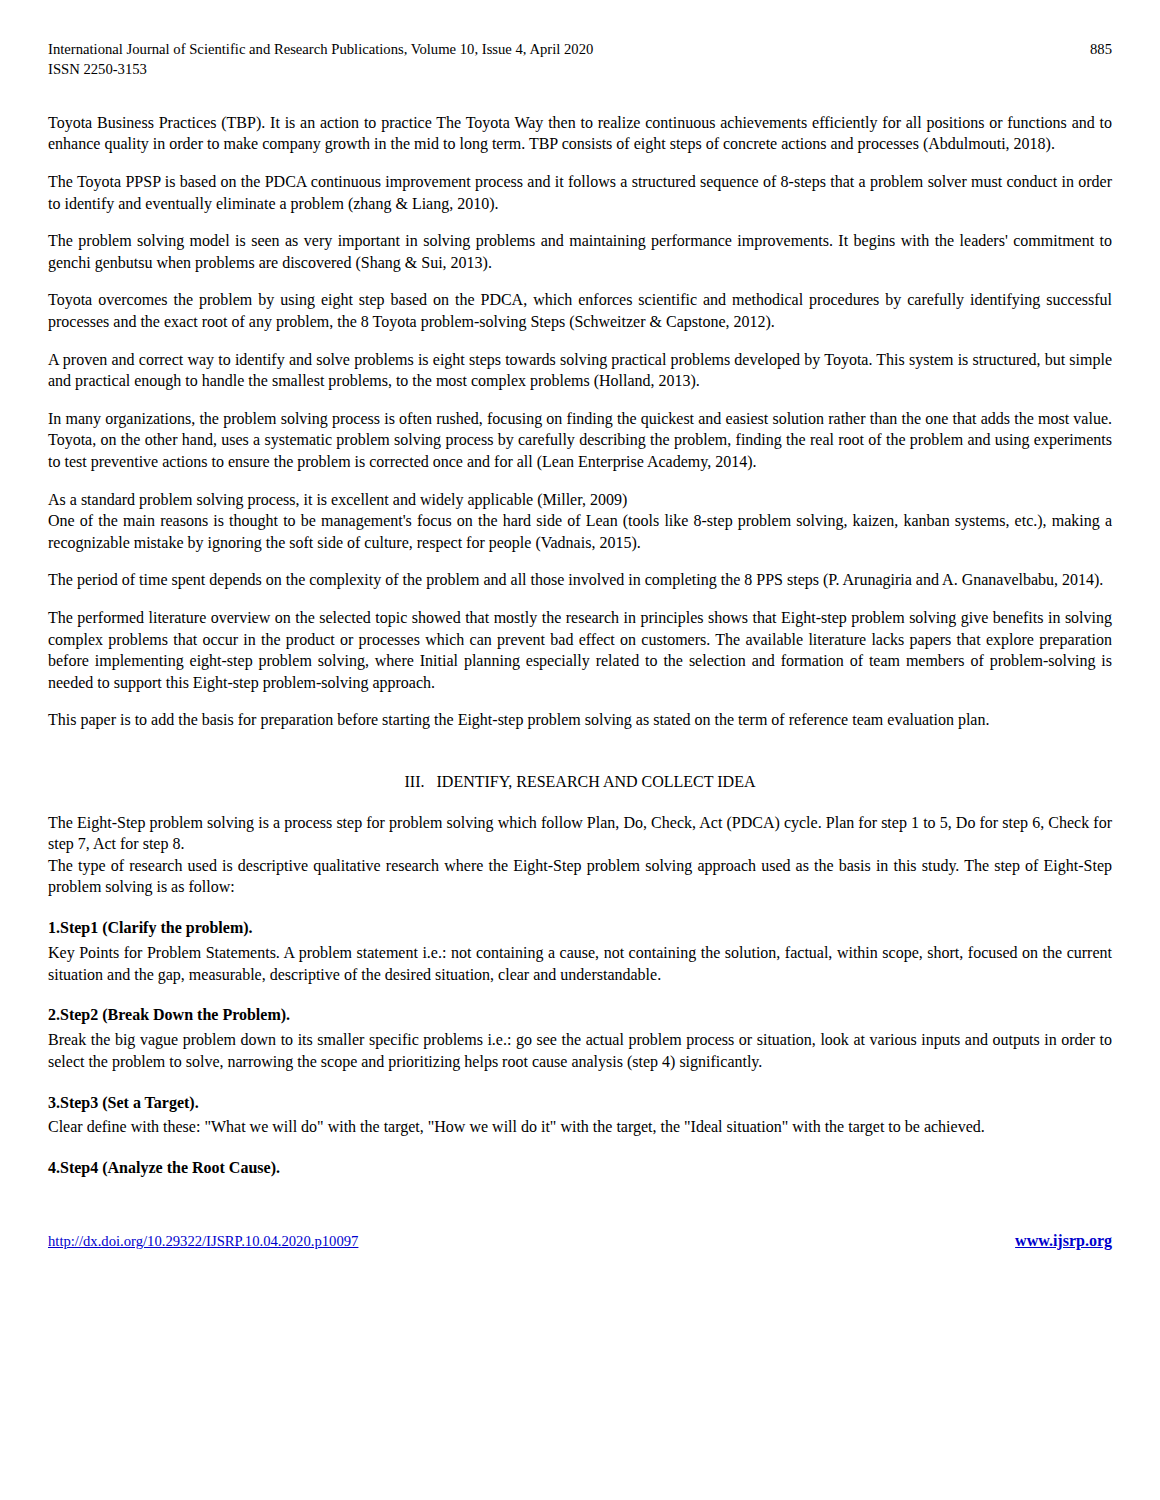International Journal of Scientific and Research Publications, Volume 10, Issue 4, April 2020
ISSN 2250-3153
885
Toyota Business Practices (TBP). It is an action to practice The Toyota Way then to realize continuous achievements efficiently for all positions or functions and to enhance quality in order to make company growth in the mid to long term. TBP consists of eight steps of concrete actions and processes (Abdulmouti, 2018).
The Toyota PPSP is based on the PDCA continuous improvement process and it follows a structured sequence of 8-steps that a problem solver must conduct in order to identify and eventually eliminate a problem (zhang & Liang, 2010).
The problem solving model is seen as very important in solving problems and maintaining performance improvements. It begins with the leaders' commitment to genchi genbutsu when problems are discovered (Shang & Sui, 2013).
Toyota overcomes the problem by using eight step based on the PDCA, which enforces scientific and methodical procedures by carefully identifying successful processes and the exact root of any problem, the 8 Toyota problem-solving Steps (Schweitzer & Capstone, 2012).
A proven and correct way to identify and solve problems is eight steps towards solving practical problems developed by Toyota. This system is structured, but simple and practical enough to handle the smallest problems, to the most complex problems (Holland, 2013).
In many organizations, the problem solving process is often rushed, focusing on finding the quickest and easiest solution rather than the one that adds the most value. Toyota, on the other hand, uses a systematic problem solving process by carefully describing the problem, finding the real root of the problem and using experiments to test preventive actions to ensure the problem is corrected once and for all (Lean Enterprise Academy, 2014).
As a standard problem solving process, it is excellent and widely applicable (Miller, 2009)
One of the main reasons is thought to be management's focus on the hard side of Lean (tools like 8-step problem solving, kaizen, kanban systems, etc.), making a recognizable mistake by ignoring the soft side of culture, respect for people (Vadnais, 2015).
The period of time spent depends on the complexity of the problem and all those involved in completing the 8 PPS steps (P. Arunagiria and A. Gnanavelbabu, 2014).
The performed literature overview on the selected topic showed that mostly the research in principles shows that Eight-step problem solving give benefits in solving complex problems that occur in the product or processes which can prevent bad effect on customers. The available literature lacks papers that explore preparation before implementing eight-step problem solving, where Initial planning especially related to the selection and formation of team members of problem-solving is needed to support this Eight-step problem-solving approach.
This paper is to add the basis for preparation before starting the Eight-step problem solving as stated on the term of reference team evaluation plan.
III. IDENTIFY, RESEARCH AND COLLECT IDEA
The Eight-Step problem solving is a process step for problem solving which follow Plan, Do, Check, Act (PDCA) cycle. Plan for step 1 to 5, Do for step 6, Check for step 7, Act for step 8.
The type of research used is descriptive qualitative research where the Eight-Step problem solving approach used as the basis in this study. The step of Eight-Step problem solving is as follow:
1.Step1 (Clarify the problem).
Key Points for Problem Statements. A problem statement i.e.: not containing a cause, not containing the solution, factual, within scope, short, focused on the current situation and the gap, measurable, descriptive of the desired situation, clear and understandable.
2.Step2 (Break Down the Problem).
Break the big vague problem down to its smaller specific problems i.e.: go see the actual problem process or situation, look at various inputs and outputs in order to select the problem to solve, narrowing the scope and prioritizing helps root cause analysis (step 4) significantly.
3.Step3 (Set a Target).
Clear define with these: "What we will do" with the target, "How we will do it" with the target, the "Ideal situation" with the target to be achieved.
4.Step4 (Analyze the Root Cause).
http://dx.doi.org/10.29322/IJSRP.10.04.2020.p10097
www.ijsrp.org